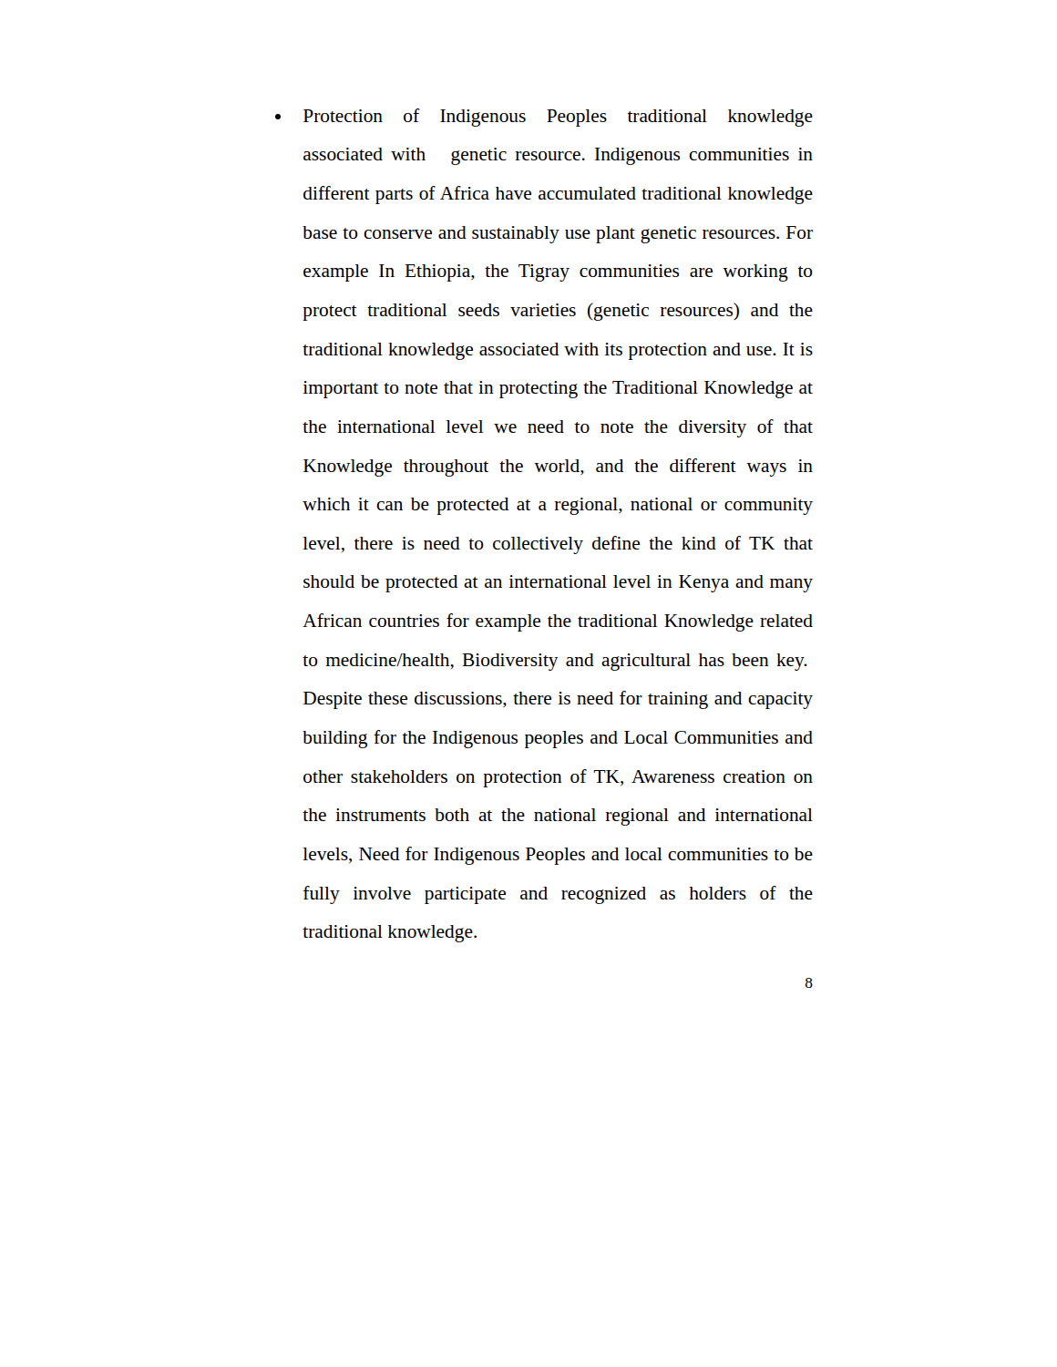Protection of Indigenous Peoples traditional knowledge associated with genetic resource. Indigenous communities in different parts of Africa have accumulated traditional knowledge base to conserve and sustainably use plant genetic resources. For example In Ethiopia, the Tigray communities are working to protect traditional seeds varieties (genetic resources) and the traditional knowledge associated with its protection and use. It is important to note that in protecting the Traditional Knowledge at the international level we need to note the diversity of that Knowledge throughout the world, and the different ways in which it can be protected at a regional, national or community level, there is need to collectively define the kind of TK that should be protected at an international level in Kenya and many African countries for example the traditional Knowledge related to medicine/health, Biodiversity and agricultural has been key. Despite these discussions, there is need for training and capacity building for the Indigenous peoples and Local Communities and other stakeholders on protection of TK, Awareness creation on the instruments both at the national regional and international levels, Need for Indigenous Peoples and local communities to be fully involve participate and recognized as holders of the traditional knowledge.
8